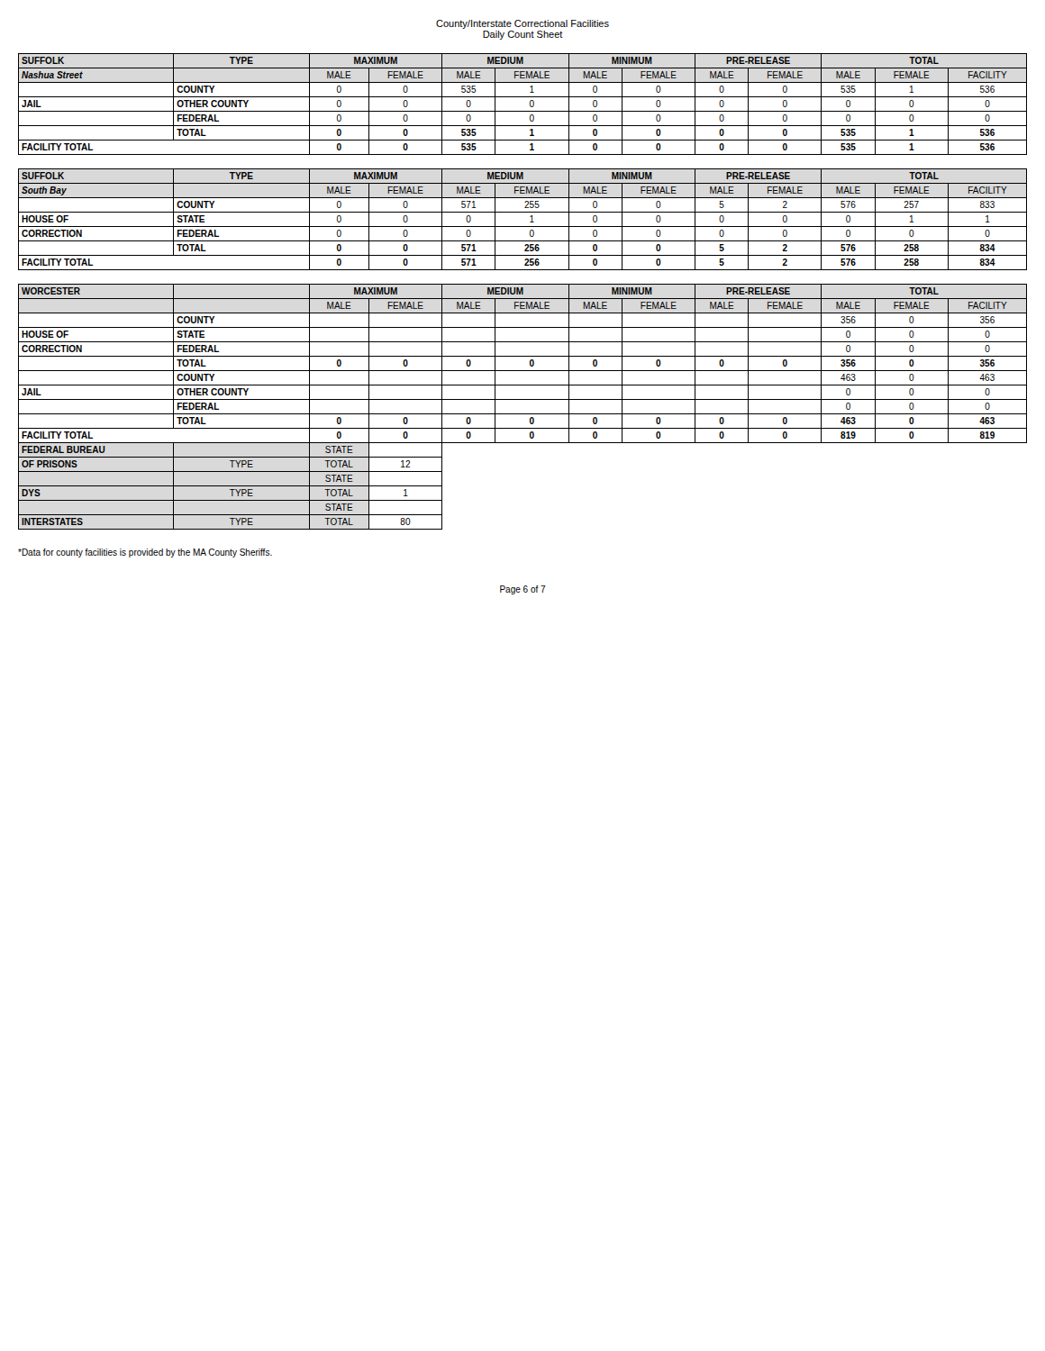County/Interstate Correctional Facilities
Daily Count Sheet
| SUFFOLK | TYPE | MAXIMUM | MEDIUM | MINIMUM | PRE-RELEASE | TOTAL |
| --- | --- | --- | --- | --- | --- | --- |
| Nashua Street | | MALE | FEMALE | MALE | FEMALE | MALE | FEMALE | MALE | FEMALE | MALE | FEMALE | FACILITY |
| | COUNTY | 0 | 0 | 535 | 1 | 0 | 0 | 0 | 0 | 535 | 1 | 536 |
| JAIL | OTHER COUNTY | 0 | 0 | 0 | 0 | 0 | 0 | 0 | 0 | 0 | 0 | 0 |
| | FEDERAL | 0 | 0 | 0 | 0 | 0 | 0 | 0 | 0 | 0 | 0 | 0 |
| | TOTAL | 0 | 0 | 535 | 1 | 0 | 0 | 0 | 0 | 535 | 1 | 536 |
| FACILITY TOTAL | 0 | 0 | 535 | 1 | 0 | 0 | 0 | 0 | 535 | 1 | 536 |
| SUFFOLK | TYPE | MAXIMUM | MEDIUM | MINIMUM | PRE-RELEASE | TOTAL |
| South Bay | | MALE | FEMALE | MALE | FEMALE | MALE | FEMALE | MALE | FEMALE | MALE | FEMALE | FACILITY |
| | COUNTY | 0 | 0 | 571 | 255 | 0 | 0 | 5 | 2 | 576 | 257 | 833 |
| HOUSE OF | STATE | 0 | 0 | 0 | 1 | 0 | 0 | 0 | 0 | 0 | 1 | 1 |
| CORRECTION | FEDERAL | 0 | 0 | 0 | 0 | 0 | 0 | 0 | 0 | 0 | 0 | 0 |
| | TOTAL | 0 | 0 | 571 | 256 | 0 | 0 | 5 | 2 | 576 | 258 | 834 |
| FACILITY TOTAL | 0 | 0 | 571 | 256 | 0 | 0 | 5 | 2 | 576 | 258 | 834 |
| WORCESTER | | MAXIMUM | MEDIUM | MINIMUM | PRE-RELEASE | TOTAL |
| | | MALE | FEMALE | MALE | FEMALE | MALE | FEMALE | MALE | FEMALE | MALE | FEMALE | FACILITY |
| | COUNTY | | | | | | | | | 356 | 0 | 356 |
| HOUSE OF | STATE | | | | | | | | | 0 | 0 | 0 |
| CORRECTION | FEDERAL | | | | | | | | | 0 | 0 | 0 |
| | TOTAL | 0 | 0 | 0 | 0 | 0 | 0 | 0 | 0 | 356 | 0 | 356 |
| | COUNTY | | | | | | | | | 463 | 0 | 463 |
| JAIL | OTHER COUNTY | | | | | | | | | 0 | 0 | 0 |
| | FEDERAL | | | | | | | | | 0 | 0 | 0 |
| | TOTAL | 0 | 0 | 0 | 0 | 0 | 0 | 0 | 0 | 463 | 0 | 463 |
| FACILITY TOTAL | 0 | 0 | 0 | 0 | 0 | 0 | 0 | 0 | 819 | 0 | 819 |
| FEDERAL BUREAU | | STATE | | |
| OF PRISONS | TYPE | TOTAL | 12 | |
| | | STATE | | |
| DYS | TYPE | TOTAL | 1 | |
| | | STATE | | |
| INTERSTATES | TYPE | TOTAL | 80 | |
*Data for county facilities is provided by the MA County Sheriffs.
Page 6 of 7